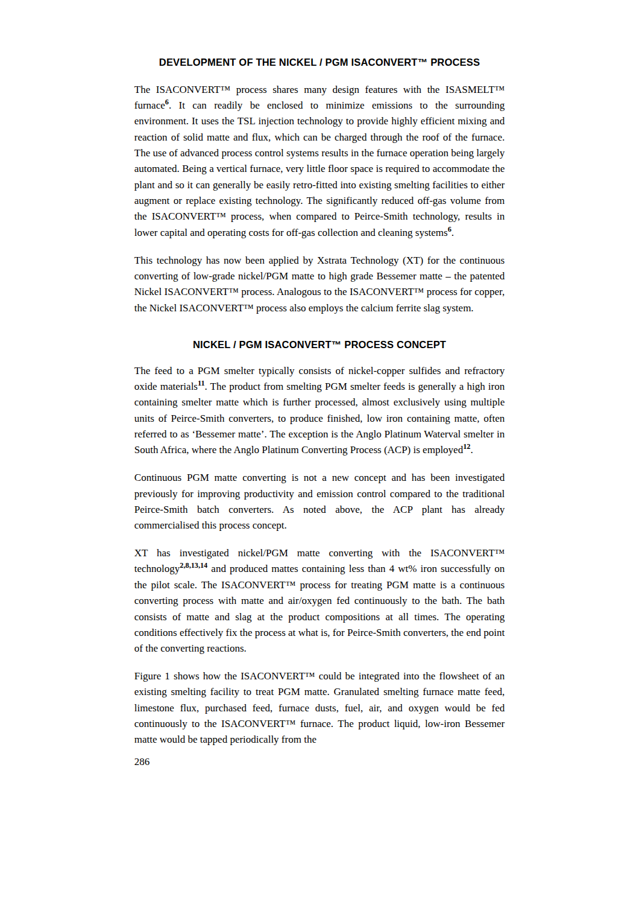Development of the Nickel / PGM ISACONVERT™ Process
The ISACONVERT™ process shares many design features with the ISASMELT™ furnace6. It can readily be enclosed to minimize emissions to the surrounding environment. It uses the TSL injection technology to provide highly efficient mixing and reaction of solid matte and flux, which can be charged through the roof of the furnace. The use of advanced process control systems results in the furnace operation being largely automated. Being a vertical furnace, very little floor space is required to accommodate the plant and so it can generally be easily retro-fitted into existing smelting facilities to either augment or replace existing technology. The significantly reduced off-gas volume from the ISACONVERT™ process, when compared to Peirce-Smith technology, results in lower capital and operating costs for off-gas collection and cleaning systems6.
This technology has now been applied by Xstrata Technology (XT) for the continuous converting of low-grade nickel/PGM matte to high grade Bessemer matte – the patented Nickel ISACONVERT™ process. Analogous to the ISACONVERT™ process for copper, the Nickel ISACONVERT™ process also employs the calcium ferrite slag system.
Nickel / PGM ISACONVERT™ Process Concept
The feed to a PGM smelter typically consists of nickel-copper sulfides and refractory oxide materials11. The product from smelting PGM smelter feeds is generally a high iron containing smelter matte which is further processed, almost exclusively using multiple units of Peirce-Smith converters, to produce finished, low iron containing matte, often referred to as ‘Bessemer matte’. The exception is the Anglo Platinum Waterval smelter in South Africa, where the Anglo Platinum Converting Process (ACP) is employed12.
Continuous PGM matte converting is not a new concept and has been investigated previously for improving productivity and emission control compared to the traditional Peirce-Smith batch converters. As noted above, the ACP plant has already commercialised this process concept.
XT has investigated nickel/PGM matte converting with the ISACONVERT™ technology2,8,13,14 and produced mattes containing less than 4 wt% iron successfully on the pilot scale. The ISACONVERT™ process for treating PGM matte is a continuous converting process with matte and air/oxygen fed continuously to the bath. The bath consists of matte and slag at the product compositions at all times. The operating conditions effectively fix the process at what is, for Peirce-Smith converters, the end point of the converting reactions.
Figure 1 shows how the ISACONVERT™ could be integrated into the flowsheet of an existing smelting facility to treat PGM matte. Granulated smelting furnace matte feed, limestone flux, purchased feed, furnace dusts, fuel, air, and oxygen would be fed continuously to the ISACONVERT™ furnace. The product liquid, low-iron Bessemer matte would be tapped periodically from the
286